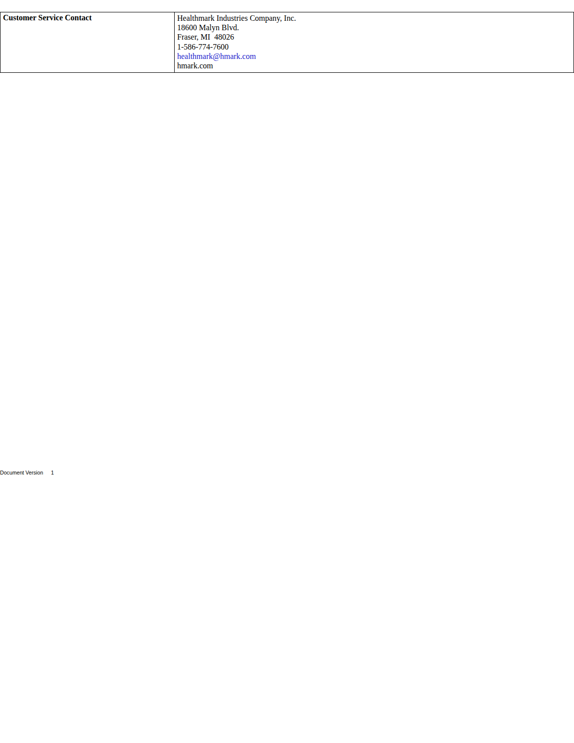| Customer Service Contact | Healthmark Industries Company, Inc. 18600 Malyn Blvd. Fraser, MI 48026 1-586-774-7600 healthmark@hmark.com hmark.com |
Document Version1